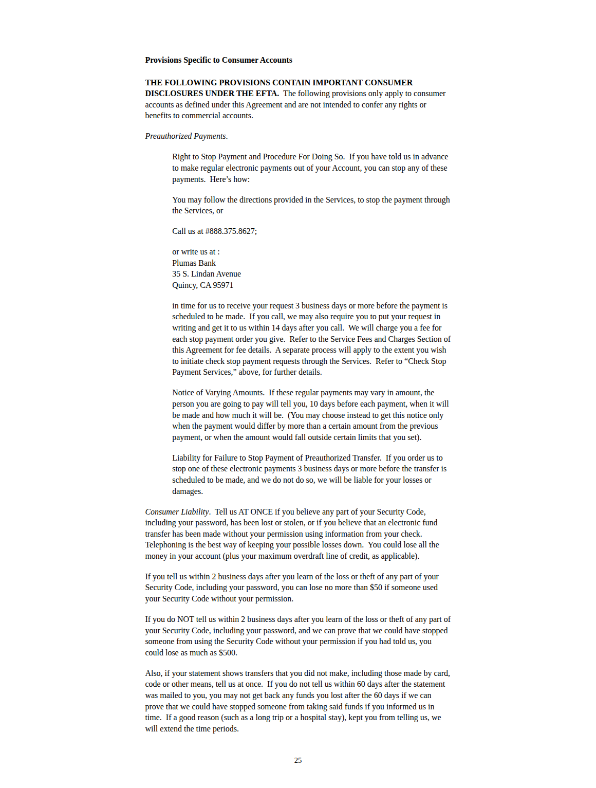Provisions Specific to Consumer Accounts
THE FOLLOWING PROVISIONS CONTAIN IMPORTANT CONSUMER DISCLOSURES UNDER THE EFTA. The following provisions only apply to consumer accounts as defined under this Agreement and are not intended to confer any rights or benefits to commercial accounts.
Preauthorized Payments.
Right to Stop Payment and Procedure For Doing So. If you have told us in advance to make regular electronic payments out of your Account, you can stop any of these payments. Here’s how:
You may follow the directions provided in the Services, to stop the payment through the Services, or
Call us at #888.375.8627;
or write us at :
Plumas Bank
35 S. Lindan Avenue
Quincy, CA 95971
in time for us to receive your request 3 business days or more before the payment is scheduled to be made. If you call, we may also require you to put your request in writing and get it to us within 14 days after you call. We will charge you a fee for each stop payment order you give. Refer to the Service Fees and Charges Section of this Agreement for fee details. A separate process will apply to the extent you wish to initiate check stop payment requests through the Services. Refer to “Check Stop Payment Services,” above, for further details.
Notice of Varying Amounts. If these regular payments may vary in amount, the person you are going to pay will tell you, 10 days before each payment, when it will be made and how much it will be. (You may choose instead to get this notice only when the payment would differ by more than a certain amount from the previous payment, or when the amount would fall outside certain limits that you set).
Liability for Failure to Stop Payment of Preauthorized Transfer. If you order us to stop one of these electronic payments 3 business days or more before the transfer is scheduled to be made, and we do not do so, we will be liable for your losses or damages.
Consumer Liability. Tell us AT ONCE if you believe any part of your Security Code, including your password, has been lost or stolen, or if you believe that an electronic fund transfer has been made without your permission using information from your check. Telephoning is the best way of keeping your possible losses down. You could lose all the money in your account (plus your maximum overdraft line of credit, as applicable).
If you tell us within 2 business days after you learn of the loss or theft of any part of your Security Code, including your password, you can lose no more than $50 if someone used your Security Code without your permission.
If you do NOT tell us within 2 business days after you learn of the loss or theft of any part of your Security Code, including your password, and we can prove that we could have stopped someone from using the Security Code without your permission if you had told us, you could lose as much as $500.
Also, if your statement shows transfers that you did not make, including those made by card, code or other means, tell us at once. If you do not tell us within 60 days after the statement was mailed to you, you may not get back any funds you lost after the 60 days if we can prove that we could have stopped someone from taking said funds if you informed us in time. If a good reason (such as a long trip or a hospital stay), kept you from telling us, we will extend the time periods.
25